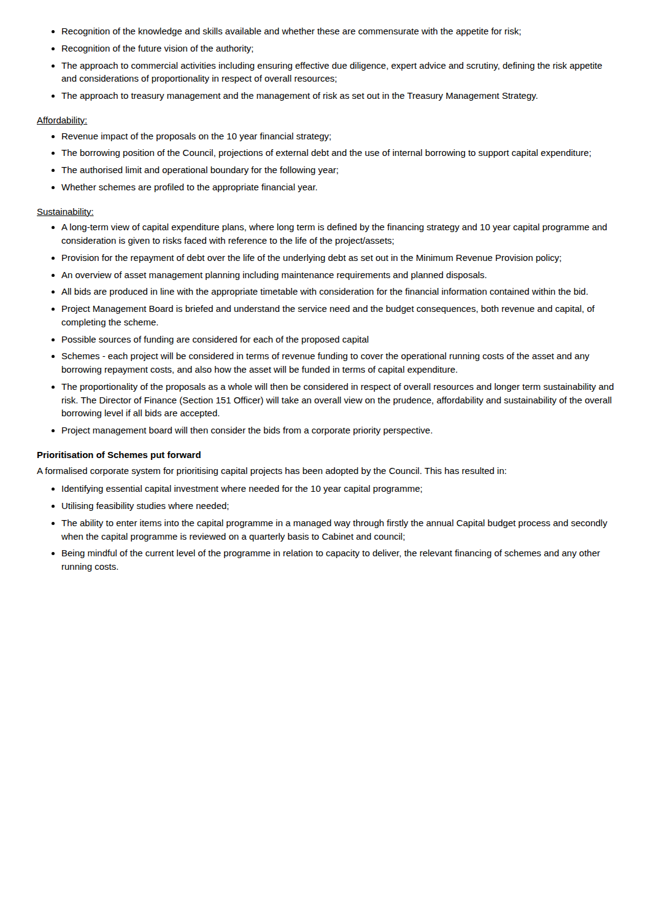Recognition of the knowledge and skills available and whether these are commensurate with the appetite for risk;
Recognition of the future vision of the authority;
The approach to commercial activities including ensuring effective due diligence, expert advice and scrutiny, defining the risk appetite and considerations of proportionality in respect of overall resources;
The approach to treasury management and the management of risk as set out in the Treasury Management Strategy.
Affordability:
Revenue impact of the proposals on the 10 year financial strategy;
The borrowing position of the Council, projections of external debt and the use of internal borrowing to support capital expenditure;
The authorised limit and operational boundary for the following year;
Whether schemes are profiled to the appropriate financial year.
Sustainability:
A long-term view of capital expenditure plans, where long term is defined by the financing strategy and 10 year capital programme and consideration is given to risks faced with reference to the life of the project/assets;
Provision for the repayment of debt over the life of the underlying debt as set out in the Minimum Revenue Provision policy;
An overview of asset management planning including maintenance requirements and planned disposals.
All bids are produced in line with the appropriate timetable with consideration for the financial information contained within the bid.
Project Management Board is briefed and understand the service need and the budget consequences, both revenue and capital, of completing the scheme.
Possible sources of funding are considered for each of the proposed capital
Schemes - each project will be considered in terms of revenue funding to cover the operational running costs of the asset and any borrowing repayment costs, and also how the asset will be funded in terms of capital expenditure.
The proportionality of the proposals as a whole will then be considered in respect of overall resources and longer term sustainability and risk. The Director of Finance (Section 151 Officer) will take an overall view on the prudence, affordability and sustainability of the overall borrowing level if all bids are accepted.
Project management board will then consider the bids from a corporate priority perspective.
Prioritisation of Schemes put forward
A formalised corporate system for prioritising capital projects has been adopted by the Council. This has resulted in:
Identifying essential capital investment where needed for the 10 year capital programme;
Utilising feasibility studies where needed;
The ability to enter items into the capital programme in a managed way through firstly the annual Capital budget process and secondly when the capital programme is reviewed on a quarterly basis to Cabinet and council;
Being mindful of the current level of the programme in relation to capacity to deliver, the relevant financing of schemes and any other running costs.